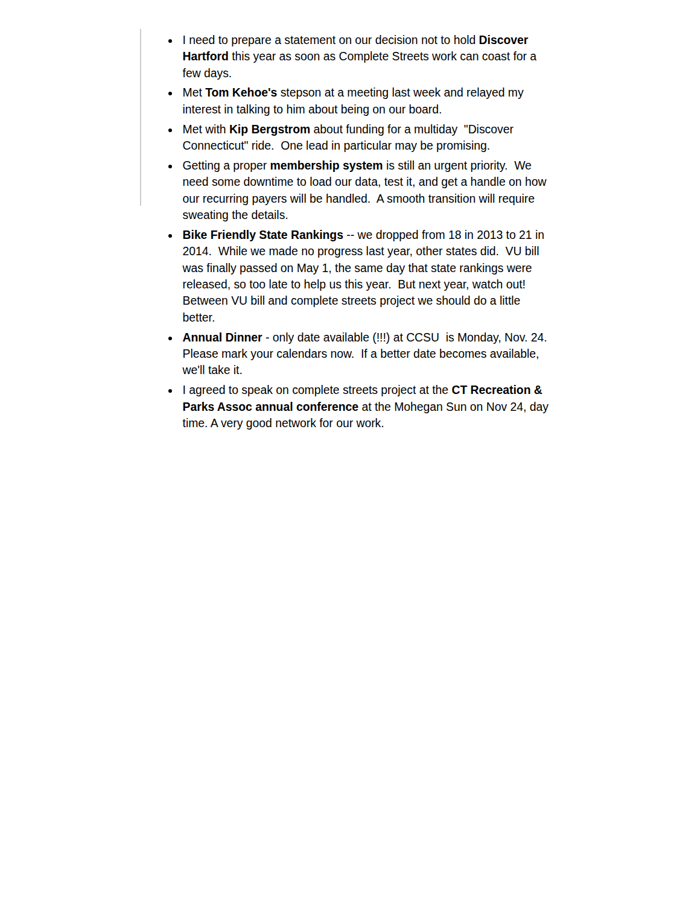I need to prepare a statement on our decision not to hold Discover Hartford this year as soon as Complete Streets work can coast for a few days.
Met Tom Kehoe's stepson at a meeting last week and relayed my interest in talking to him about being on our board.
Met with Kip Bergstrom about funding for a multiday "Discover Connecticut" ride. One lead in particular may be promising.
Getting a proper membership system is still an urgent priority. We need some downtime to load our data, test it, and get a handle on how our recurring payers will be handled. A smooth transition will require sweating the details.
Bike Friendly State Rankings -- we dropped from 18 in 2013 to 21 in 2014. While we made no progress last year, other states did. VU bill was finally passed on May 1, the same day that state rankings were released, so too late to help us this year. But next year, watch out! Between VU bill and complete streets project we should do a little better.
Annual Dinner - only date available (!!!) at CCSU is Monday, Nov. 24. Please mark your calendars now. If a better date becomes available, we'll take it.
I agreed to speak on complete streets project at the CT Recreation & Parks Assoc annual conference at the Mohegan Sun on Nov 24, day time. A very good network for our work.